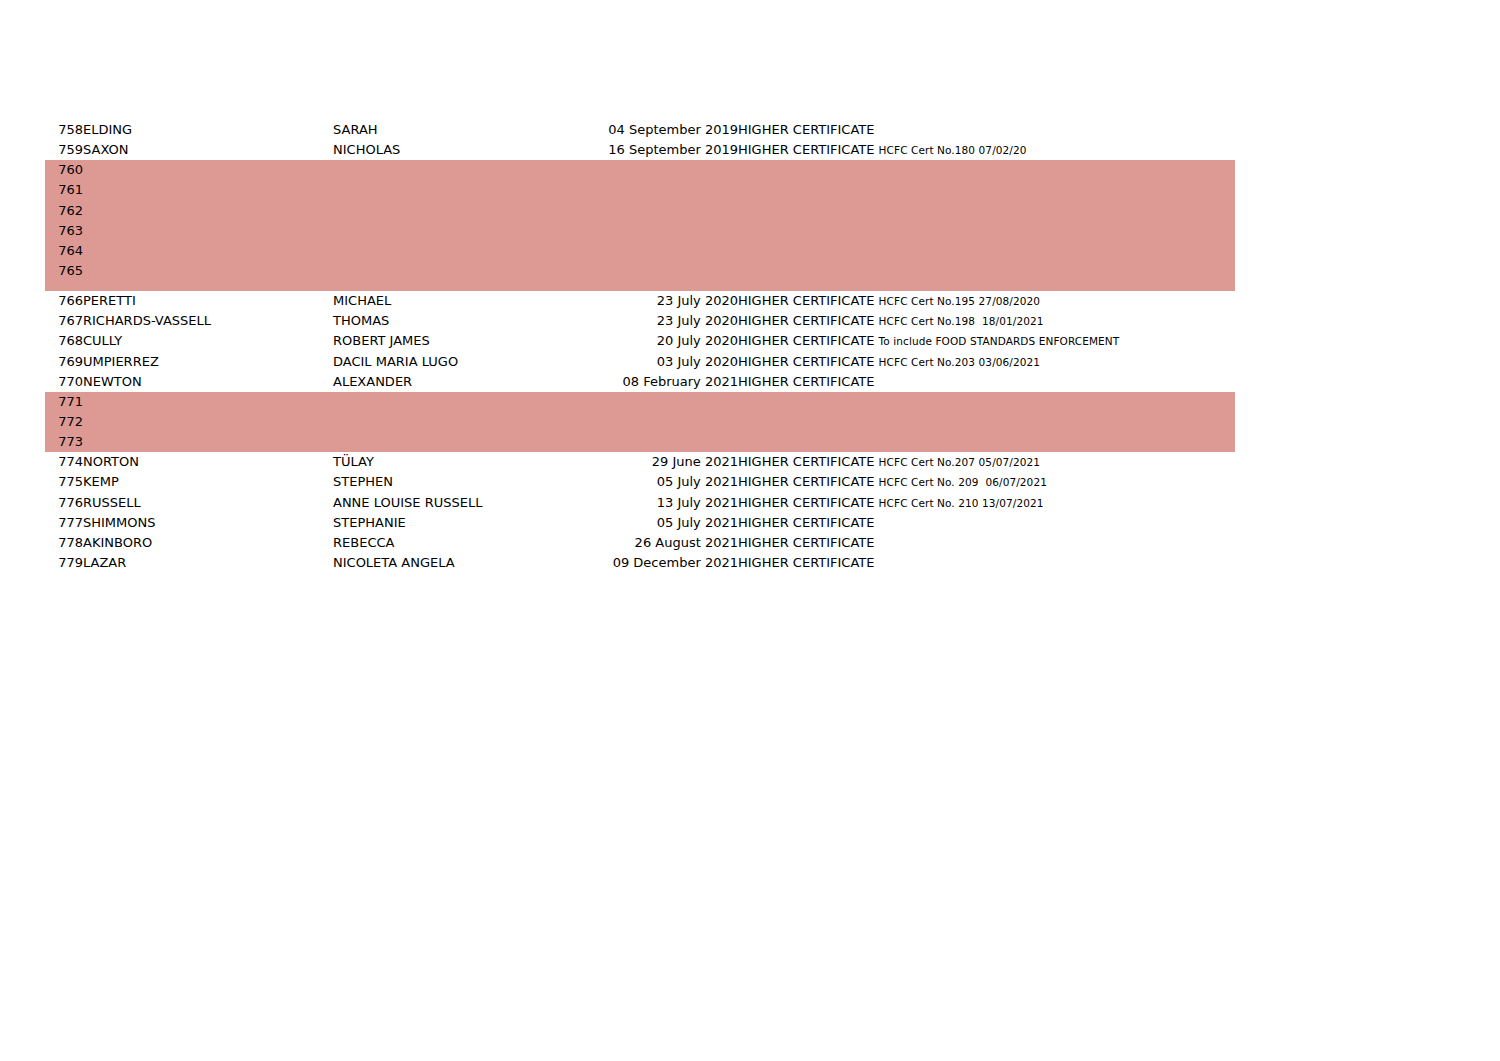| 758 | ELDING | SARAH | 04 September 2019 | HIGHER CERTIFICATE |
| 759 | SAXON | NICHOLAS | 16 September 2019 | HIGHER CERTIFICATE HCFC Cert No.180 07/02/20 |
| 760 | | | | |
| 761 | | | | |
| 762 | | | | |
| 763 | | | | |
| 764 | | | | |
| 765 | | | | |
| 766 | PERETTI | MICHAEL | 23 July 2020 | HIGHER CERTIFICATE HCFC Cert No.195 27/08/2020 |
| 767 | RICHARDS-VASSELL | THOMAS | 23 July 2020 | HIGHER CERTIFICATE HCFC Cert No.198 18/01/2021 |
| 768 | CULLY | ROBERT JAMES | 20 July 2020 | HIGHER CERTIFICATE To include FOOD STANDARDS ENFORCEMENT |
| 769 | UMPIERREZ | DACIL MARIA LUGO | 03 July 2020 | HIGHER CERTIFICATE HCFC Cert No.203 03/06/2021 |
| 770 | NEWTON | ALEXANDER | 08 February 2021 | HIGHER CERTIFICATE |
| 771 | | | | |
| 772 | | | | |
| 773 | | | | |
| 774 | NORTON | TÜLAY | 29 June 2021 | HIGHER CERTIFICATE HCFC Cert No.207 05/07/2021 |
| 775 | KEMP | STEPHEN | 05 July 2021 | HIGHER CERTIFICATE HCFC Cert No. 209 06/07/2021 |
| 776 | RUSSELL | ANNE LOUISE RUSSELL | 13 July 2021 | HIGHER CERTIFICATE HCFC Cert No. 210 13/07/2021 |
| 777 | SHIMMONS | STEPHANIE | 05 July 2021 | HIGHER CERTIFICATE |
| 778 | AKINBORO | REBECCA | 26 August 2021 | HIGHER CERTIFICATE |
| 779 | LAZAR | NICOLETA ANGELA | 09 December 2021 | HIGHER CERTIFICATE |